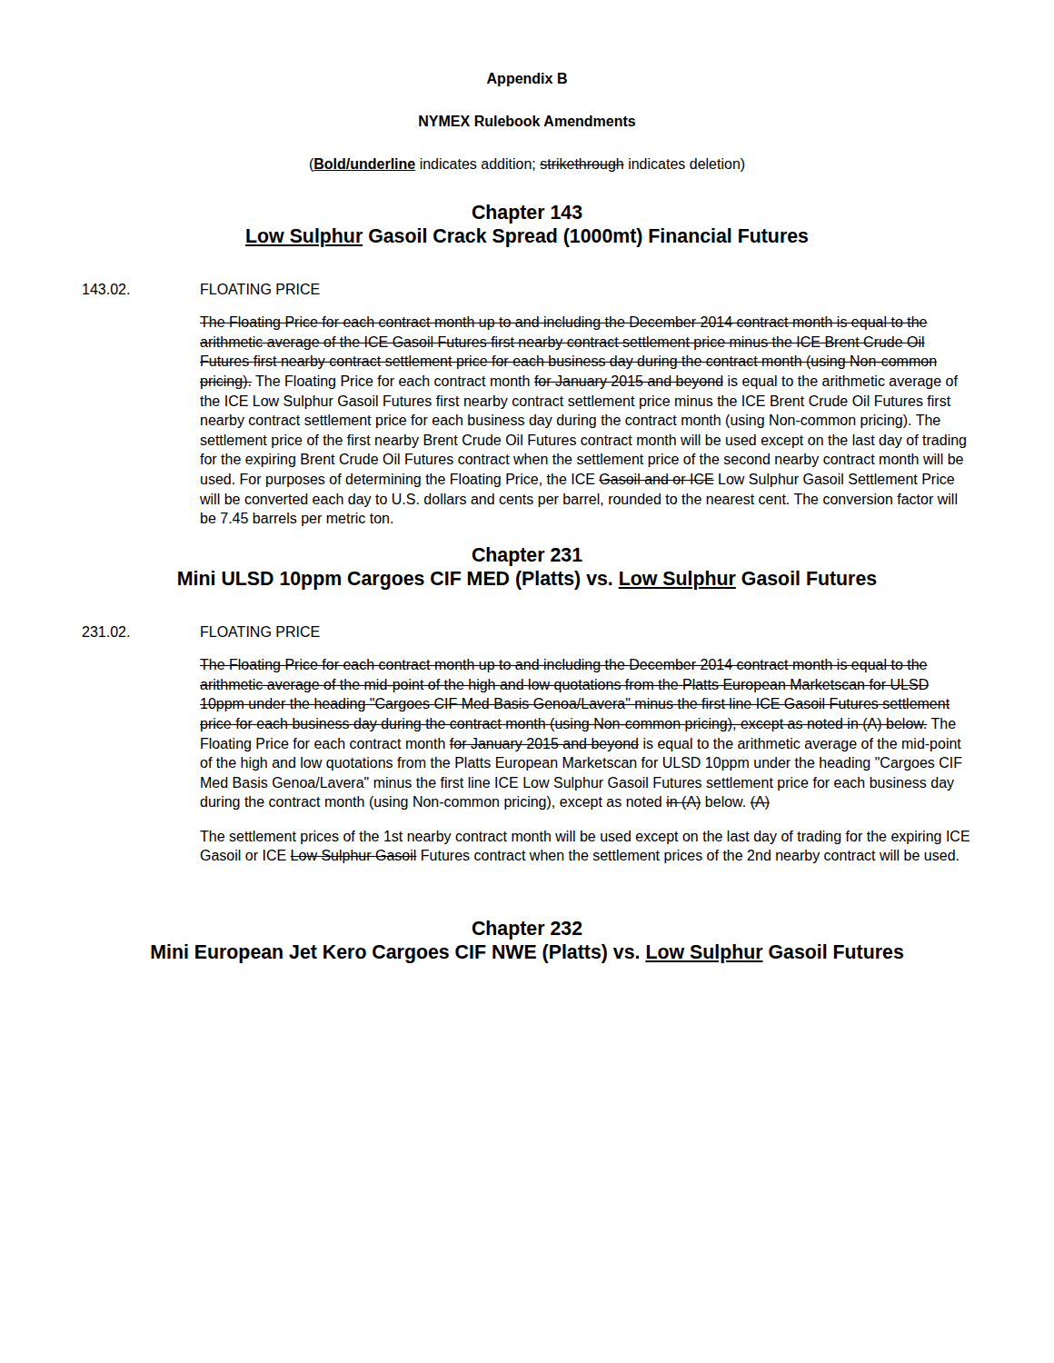Appendix B
NYMEX Rulebook Amendments
(Bold/underline indicates addition; strikethrough indicates deletion)
Chapter 143
Low Sulphur Gasoil Crack Spread (1000mt) Financial Futures
143.02.
FLOATING PRICE
The Floating Price for each contract month up to and including the December 2014 contract month is equal to the arithmetic average of the ICE Gasoil Futures first nearby contract settlement price minus the ICE Brent Crude Oil Futures first nearby contract settlement price for each business day during the contract month (using Non-common pricing). The Floating Price for each contract month for January 2015 and beyond is equal to the arithmetic average of the ICE Low Sulphur Gasoil Futures first nearby contract settlement price minus the ICE Brent Crude Oil Futures first nearby contract settlement price for each business day during the contract month (using Non-common pricing). The settlement price of the first nearby Brent Crude Oil Futures contract month will be used except on the last day of trading for the expiring Brent Crude Oil Futures contract when the settlement price of the second nearby contract month will be used. For purposes of determining the Floating Price, the ICE Gasoil and or ICE Low Sulphur Gasoil Settlement Price will be converted each day to U.S. dollars and cents per barrel, rounded to the nearest cent. The conversion factor will be 7.45 barrels per metric ton.
Chapter 231
Mini ULSD 10ppm Cargoes CIF MED (Platts) vs. Low Sulphur Gasoil Futures
231.02.
FLOATING PRICE
The Floating Price for each contract month up to and including the December 2014 contract month is equal to the arithmetic average of the mid-point of the high and low quotations from the Platts European Marketscan for ULSD 10ppm under the heading "Cargoes CIF Med Basis Genoa/Lavera" minus the first line ICE Gasoil Futures settlement price for each business day during the contract month (using Non-common pricing), except as noted in (A) below. The Floating Price for each contract month for January 2015 and beyond is equal to the arithmetic average of the mid-point of the high and low quotations from the Platts European Marketscan for ULSD 10ppm under the heading "Cargoes CIF Med Basis Genoa/Lavera" minus the first line ICE Low Sulphur Gasoil Futures settlement price for each business day during the contract month (using Non-common pricing), except as noted in (A) below. (A)
The settlement prices of the 1st nearby contract month will be used except on the last day of trading for the expiring ICE Gasoil or ICE Low Sulphur Gasoil Futures contract when the settlement prices of the 2nd nearby contract will be used.
Chapter 232
Mini European Jet Kero Cargoes CIF NWE (Platts) vs. Low Sulphur Gasoil Futures